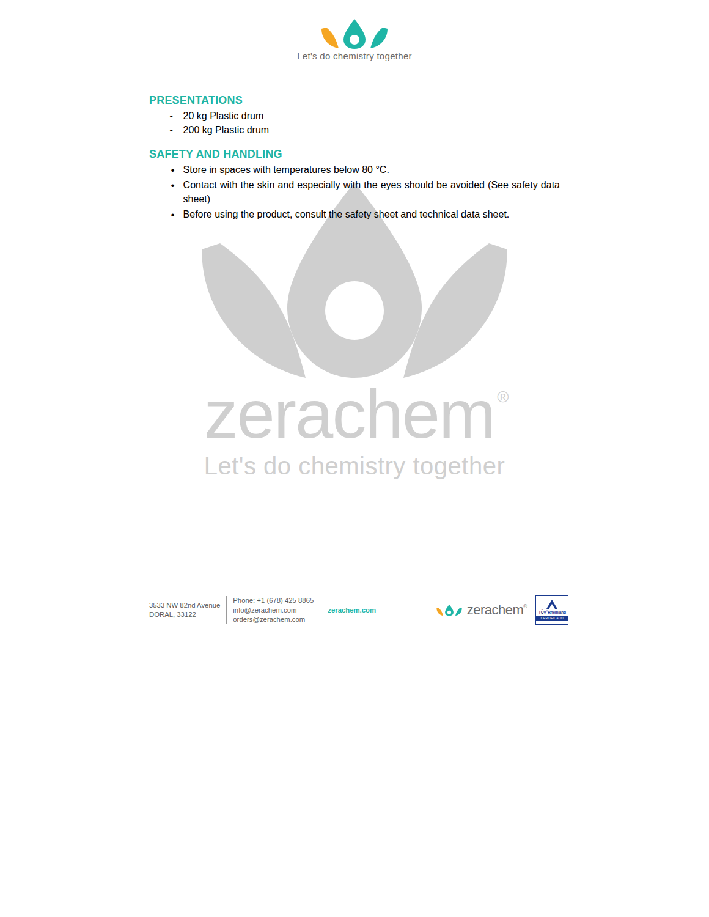Let's do chemistry together
zerachem®
Let's do chemistry together
PRESENTATIONS
20 kg Plastic drum
200 kg Plastic drum
SAFETY AND HANDLING
Store in spaces with temperatures below 80 °C.
Contact with the skin and especially with the eyes should be avoided (See safety data sheet)
Before using the product, consult the safety sheet and technical data sheet.
3533 NW 82nd Avenue
DORAL, 33122
Phone: +1 (678) 425 8865
info@zerachem.com
orders@zerachem.com
zerachem.com
zerachem®
TÜV®Rheinland
CERTIFICADO